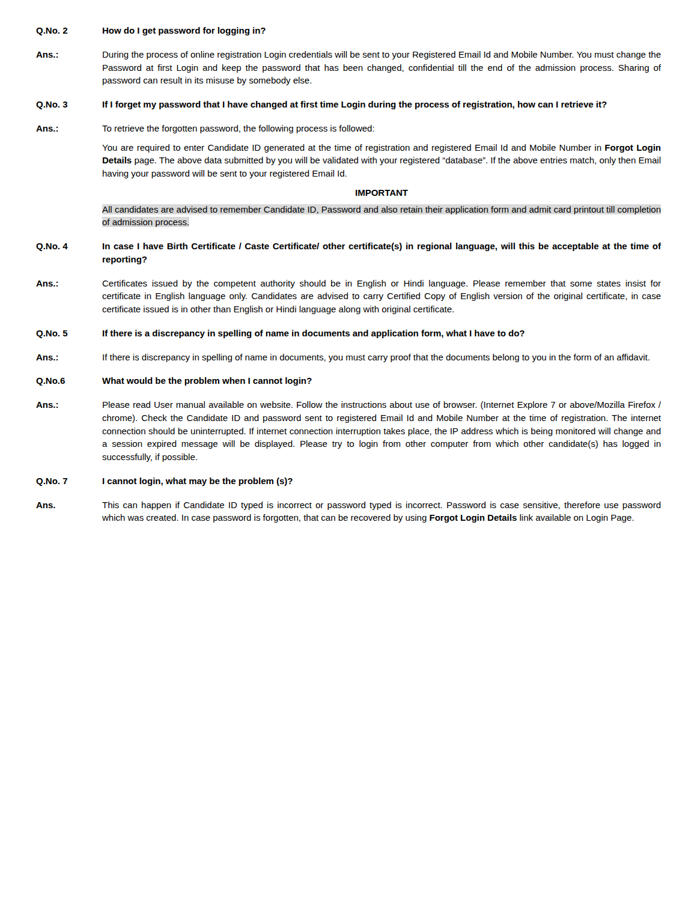| Q.No. 2 | How do I get password for logging in? |
| Ans.: | During the process of online registration Login credentials will be sent to your Registered Email Id and Mobile Number. You must change the Password at first Login and keep the password that has been changed, confidential till the end of the admission process. Sharing of password can result in its misuse by somebody else. |
| Q.No. 3 | If I forget my password that I have changed at first time Login during the process of registration, how can I retrieve it? |
| Ans.: | To retrieve the forgotten password, the following process is followed: You are required to enter Candidate ID generated at the time of registration and registered Email Id and Mobile Number in Forgot Login Details page. The above data submitted by you will be validated with your registered “database”. If the above entries match, only then Email having your password will be sent to your registered Email Id. IMPORTANT All candidates are advised to remember Candidate ID, Password and also retain their application form and admit card printout till completion of admission process. |
| Q.No. 4 | In case I have Birth Certificate / Caste Certificate/ other certificate(s) in regional language, will this be acceptable at the time of reporting? |
| Ans.: | Certificates issued by the competent authority should be in English or Hindi language. Please remember that some states insist for certificate in English language only. Candidates are advised to carry Certified Copy of English version of the original certificate, in case certificate issued is in other than English or Hindi language along with original certificate. |
| Q.No. 5 | If there is a discrepancy in spelling of name in documents and application form, what I have to do? |
| Ans.: | If there is discrepancy in spelling of name in documents, you must carry proof that the documents belong to you in the form of an affidavit. |
| Q.No.6 | What would be the problem when I cannot login? |
| Ans.: | Please read User manual available on website. Follow the instructions about use of browser. (Internet Explore 7 or above/Mozilla Firefox / chrome). Check the Candidate ID and password sent to registered Email Id and Mobile Number at the time of registration. The internet connection should be uninterrupted. If internet connection interruption takes place, the IP address which is being monitored will change and a session expired message will be displayed. Please try to login from other computer from which other candidate(s) has logged in successfully, if possible. |
| Q.No. 7 | I cannot login, what may be the problem (s)? |
| Ans. | This can happen if Candidate ID typed is incorrect or password typed is incorrect. Password is case sensitive, therefore use password which was created. In case password is forgotten, that can be recovered by using Forgot Login Details link available on Login Page. |